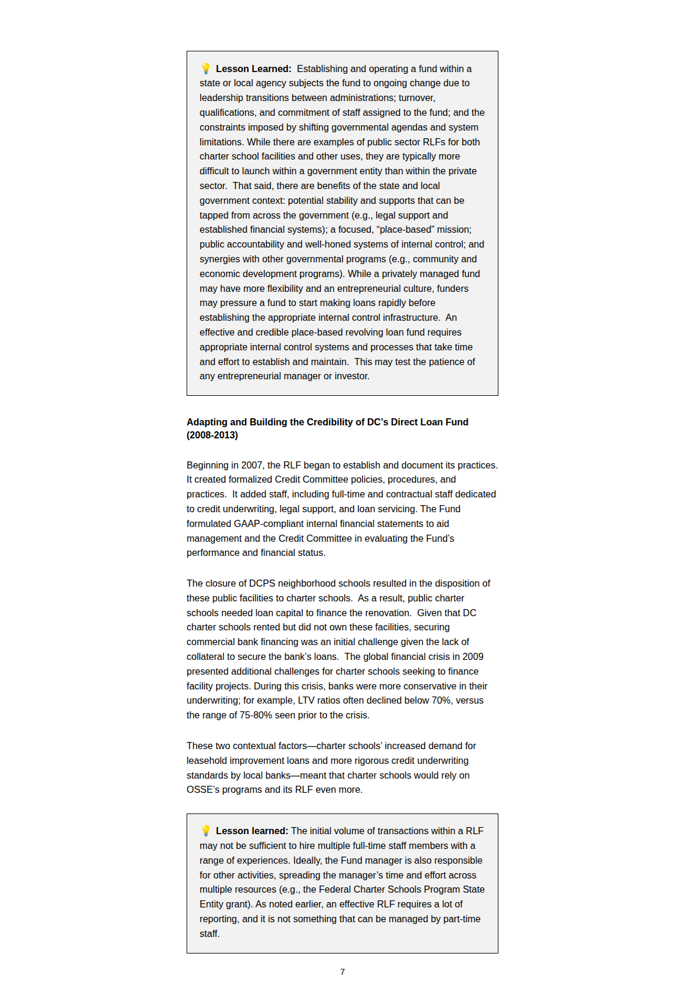💡Lesson Learned: Establishing and operating a fund within a state or local agency subjects the fund to ongoing change due to leadership transitions between administrations; turnover, qualifications, and commitment of staff assigned to the fund; and the constraints imposed by shifting governmental agendas and system limitations. While there are examples of public sector RLFs for both charter school facilities and other uses, they are typically more difficult to launch within a government entity than within the private sector. That said, there are benefits of the state and local government context: potential stability and supports that can be tapped from across the government (e.g., legal support and established financial systems); a focused, “place-based” mission; public accountability and well-honed systems of internal control; and synergies with other governmental programs (e.g., community and economic development programs). While a privately managed fund may have more flexibility and an entrepreneurial culture, funders may pressure a fund to start making loans rapidly before establishing the appropriate internal control infrastructure. An effective and credible place-based revolving loan fund requires appropriate internal control systems and processes that take time and effort to establish and maintain. This may test the patience of any entrepreneurial manager or investor.
Adapting and Building the Credibility of DC’s Direct Loan Fund (2008-2013)
Beginning in 2007, the RLF began to establish and document its practices. It created formalized Credit Committee policies, procedures, and practices. It added staff, including full-time and contractual staff dedicated to credit underwriting, legal support, and loan servicing. The Fund formulated GAAP-compliant internal financial statements to aid management and the Credit Committee in evaluating the Fund’s performance and financial status.
The closure of DCPS neighborhood schools resulted in the disposition of these public facilities to charter schools. As a result, public charter schools needed loan capital to finance the renovation. Given that DC charter schools rented but did not own these facilities, securing commercial bank financing was an initial challenge given the lack of collateral to secure the bank’s loans. The global financial crisis in 2009 presented additional challenges for charter schools seeking to finance facility projects. During this crisis, banks were more conservative in their underwriting; for example, LTV ratios often declined below 70%, versus the range of 75-80% seen prior to the crisis.
These two contextual factors—charter schools’ increased demand for leasehold improvement loans and more rigorous credit underwriting standards by local banks—meant that charter schools would rely on OSSE’s programs and its RLF even more.
💡Lesson learned: The initial volume of transactions within a RLF may not be sufficient to hire multiple full-time staff members with a range of experiences. Ideally, the Fund manager is also responsible for other activities, spreading the manager’s time and effort across multiple resources (e.g., the Federal Charter Schools Program State Entity grant). As noted earlier, an effective RLF requires a lot of reporting, and it is not something that can be managed by part-time staff.
7